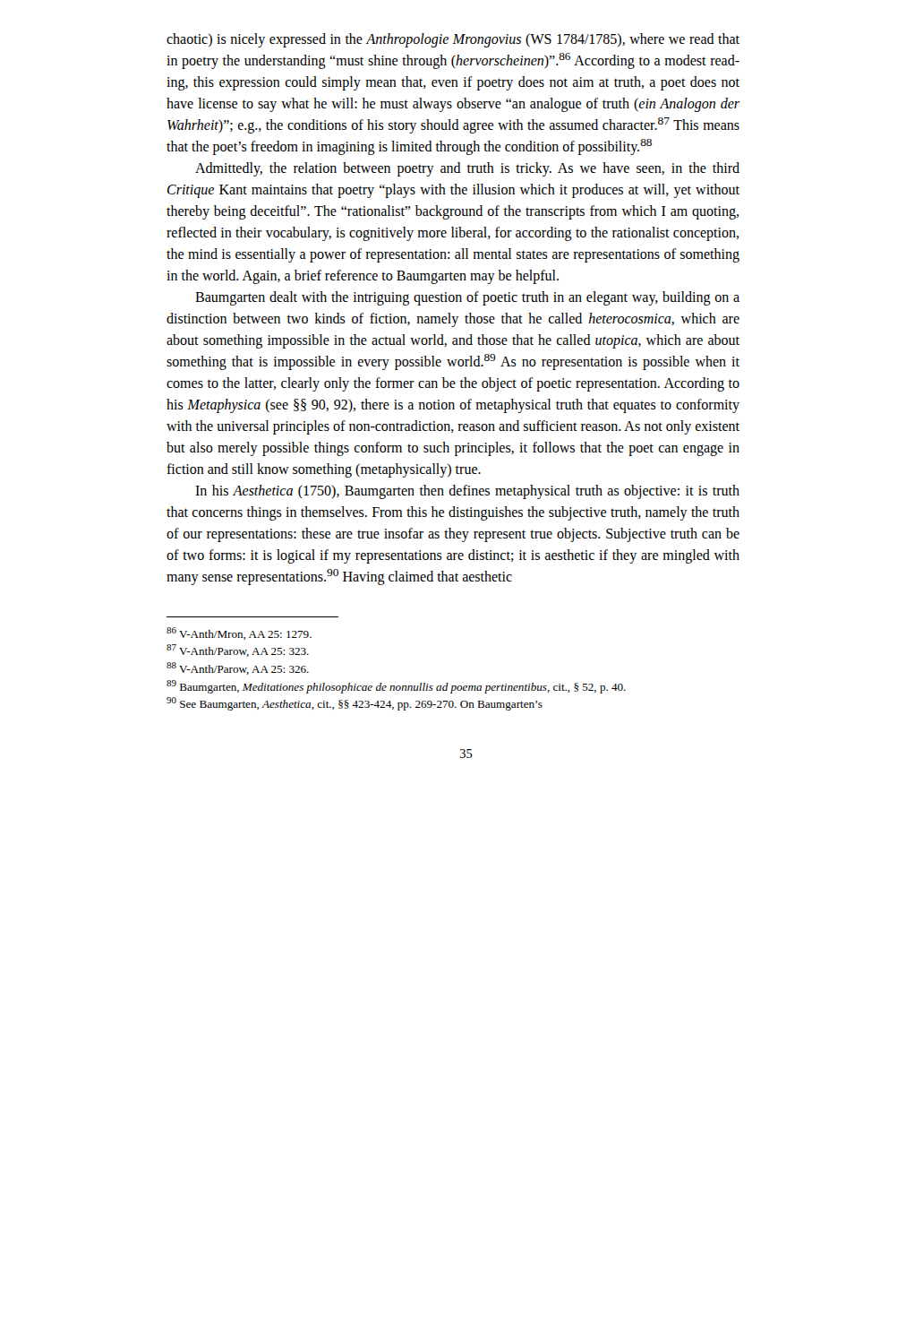chaotic) is nicely expressed in the Anthropologie Mrongovius (WS 1784/1785), where we read that in poetry the understanding “must shine through (hervorscheinen)”.86 According to a modest reading, this expression could simply mean that, even if poetry does not aim at truth, a poet does not have license to say what he will: he must always observe “an analogue of truth (ein Analogon der Wahrheit)”; e.g., the conditions of his story should agree with the assumed character.87 This means that the poet’s freedom in imagining is limited through the condition of possibility.88
Admittedly, the relation between poetry and truth is tricky. As we have seen, in the third Critique Kant maintains that poetry “plays with the illusion which it produces at will, yet without thereby being deceitful”. The “rationalist” background of the transcripts from which I am quoting, reflected in their vocabulary, is cognitively more liberal, for according to the rationalist conception, the mind is essentially a power of representation: all mental states are representations of something in the world. Again, a brief reference to Baumgarten may be helpful.
Baumgarten dealt with the intriguing question of poetic truth in an elegant way, building on a distinction between two kinds of fiction, namely those that he called heterocosmica, which are about something impossible in the actual world, and those that he called utopica, which are about something that is impossible in every possible world.89 As no representation is possible when it comes to the latter, clearly only the former can be the object of poetic representation. According to his Metaphysica (see §§ 90, 92), there is a notion of metaphysical truth that equates to conformity with the universal principles of non-contradiction, reason and sufficient reason. As not only existent but also merely possible things conform to such principles, it follows that the poet can engage in fiction and still know something (metaphysically) true.
In his Aesthetica (1750), Baumgarten then defines metaphysical truth as objective: it is truth that concerns things in themselves. From this he distinguishes the subjective truth, namely the truth of our representations: these are true insofar as they represent true objects. Subjective truth can be of two forms: it is logical if my representations are distinct; it is aesthetic if they are mingled with many sense representations.90 Having claimed that aesthetic
86 V-Anth/Mron, AA 25: 1279.
87 V-Anth/Parow, AA 25: 323.
88 V-Anth/Parow, AA 25: 326.
89 Baumgarten, Meditationes philosophicae de nonnullis ad poema pertinentibus, cit., § 52, p. 40.
90 See Baumgarten, Aesthetica, cit., §§ 423-424, pp. 269-270. On Baumgarten’s
35